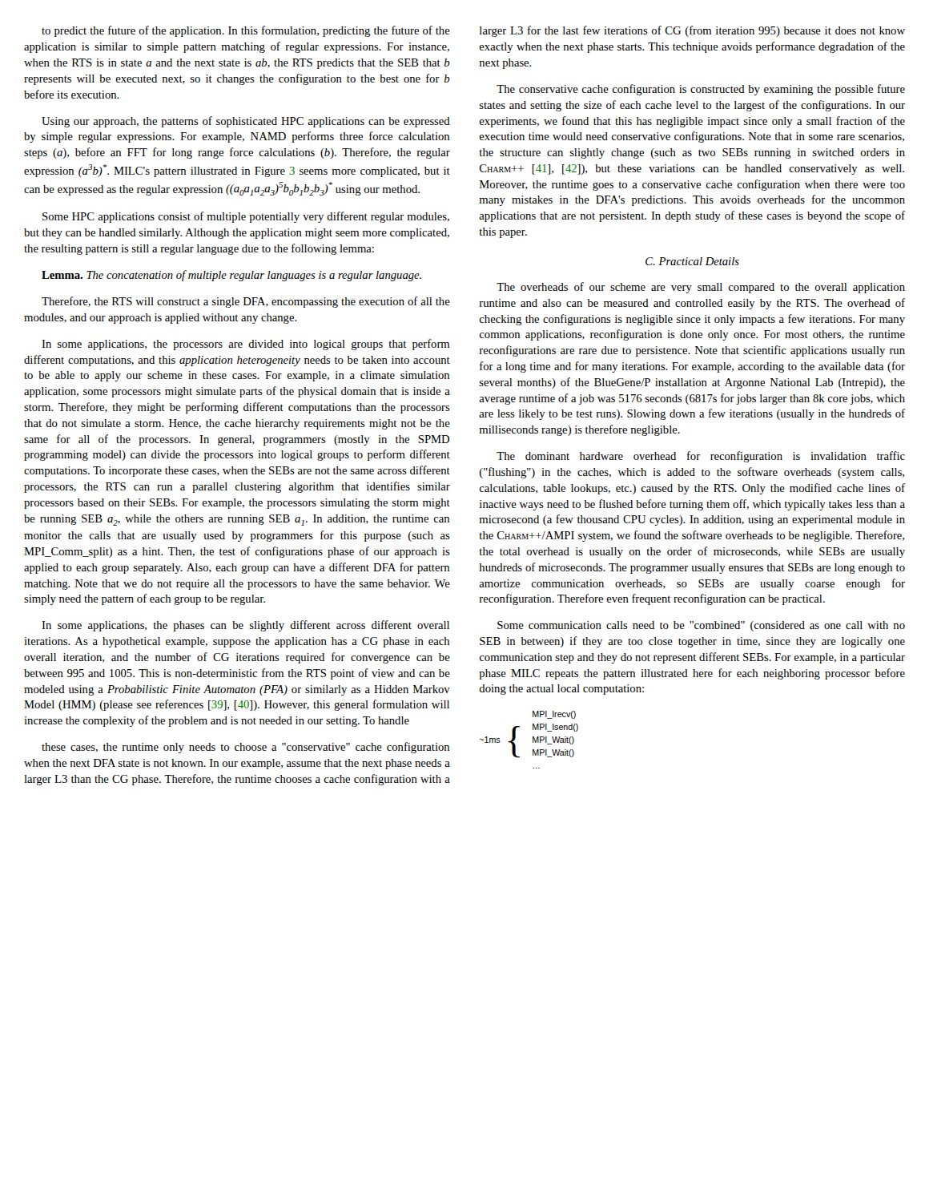to predict the future of the application. In this formulation, predicting the future of the application is similar to simple pattern matching of regular expressions. For instance, when the RTS is in state a and the next state is ab, the RTS predicts that the SEB that b represents will be executed next, so it changes the configuration to the best one for b before its execution.
Using our approach, the patterns of sophisticated HPC applications can be expressed by simple regular expressions. For example, NAMD performs three force calculation steps (a), before an FFT for long range force calculations (b). Therefore, the regular expression (a3b)*. MILC's pattern illustrated in Figure 3 seems more complicated, but it can be expressed as the regular expression ((a0a1a2a3)5b0b1b2b3)* using our method.
Some HPC applications consist of multiple potentially very different regular modules, but they can be handled similarly. Although the application might seem more complicated, the resulting pattern is still a regular language due to the following lemma:
Lemma. The concatenation of multiple regular languages is a regular language.
Therefore, the RTS will construct a single DFA, encompassing the execution of all the modules, and our approach is applied without any change.
In some applications, the processors are divided into logical groups that perform different computations, and this application heterogeneity needs to be taken into account to be able to apply our scheme in these cases. For example, in a climate simulation application, some processors might simulate parts of the physical domain that is inside a storm. Therefore, they might be performing different computations than the processors that do not simulate a storm. Hence, the cache hierarchy requirements might not be the same for all of the processors. In general, programmers (mostly in the SPMD programming model) can divide the processors into logical groups to perform different computations. To incorporate these cases, when the SEBs are not the same across different processors, the RTS can run a parallel clustering algorithm that identifies similar processors based on their SEBs. For example, the processors simulating the storm might be running SEB a2, while the others are running SEB a1. In addition, the runtime can monitor the calls that are usually used by programmers for this purpose (such as MPI_Comm_split) as a hint. Then, the test of configurations phase of our approach is applied to each group separately. Also, each group can have a different DFA for pattern matching. Note that we do not require all the processors to have the same behavior. We simply need the pattern of each group to be regular.
In some applications, the phases can be slightly different across different overall iterations. As a hypothetical example, suppose the application has a CG phase in each overall iteration, and the number of CG iterations required for convergence can be between 995 and 1005. This is non-deterministic from the RTS point of view and can be modeled using a Probabilistic Finite Automaton (PFA) or similarly as a Hidden Markov Model (HMM) (please see references [39], [40]). However, this general formulation will increase the complexity of the problem and is not needed in our setting. To handle
these cases, the runtime only needs to choose a "conservative" cache configuration when the next DFA state is not known. In our example, assume that the next phase needs a larger L3 than the CG phase. Therefore, the runtime chooses a cache configuration with a larger L3 for the last few iterations of CG (from iteration 995) because it does not know exactly when the next phase starts. This technique avoids performance degradation of the next phase.
The conservative cache configuration is constructed by examining the possible future states and setting the size of each cache level to the largest of the configurations. In our experiments, we found that this has negligible impact since only a small fraction of the execution time would need conservative configurations. Note that in some rare scenarios, the structure can slightly change (such as two SEBs running in switched orders in Charm++ [41], [42]), but these variations can be handled conservatively as well. Moreover, the runtime goes to a conservative cache configuration when there were too many mistakes in the DFA's predictions. This avoids overheads for the uncommon applications that are not persistent. In depth study of these cases is beyond the scope of this paper.
C. Practical Details
The overheads of our scheme are very small compared to the overall application runtime and also can be measured and controlled easily by the RTS. The overhead of checking the configurations is negligible since it only impacts a few iterations. For many common applications, reconfiguration is done only once. For most others, the runtime reconfigurations are rare due to persistence. Note that scientific applications usually run for a long time and for many iterations. For example, according to the available data (for several months) of the BlueGene/P installation at Argonne National Lab (Intrepid), the average runtime of a job was 5176 seconds (6817s for jobs larger than 8k core jobs, which are less likely to be test runs). Slowing down a few iterations (usually in the hundreds of milliseconds range) is therefore negligible.
The dominant hardware overhead for reconfiguration is invalidation traffic ("flushing") in the caches, which is added to the software overheads (system calls, calculations, table lookups, etc.) caused by the RTS. Only the modified cache lines of inactive ways need to be flushed before turning them off, which typically takes less than a microsecond (a few thousand CPU cycles). In addition, using an experimental module in the Charm++/AMPI system, we found the software overheads to be negligible. Therefore, the total overhead is usually on the order of microseconds, while SEBs are usually hundreds of microseconds. The programmer usually ensures that SEBs are long enough to amortize communication overheads, so SEBs are usually coarse enough for reconfiguration. Therefore even frequent reconfiguration can be practical.
Some communication calls need to be "combined" (considered as one call with no SEB in between) if they are too close together in time, since they are logically one communication step and they do not represent different SEBs. For example, in a particular phase MILC repeats the pattern illustrated here for each neighboring processor before doing the actual local computation:
~1ms {
MPI_Irecv()
MPI_Isend()
MPI_Wait()
MPI_Wait()
…